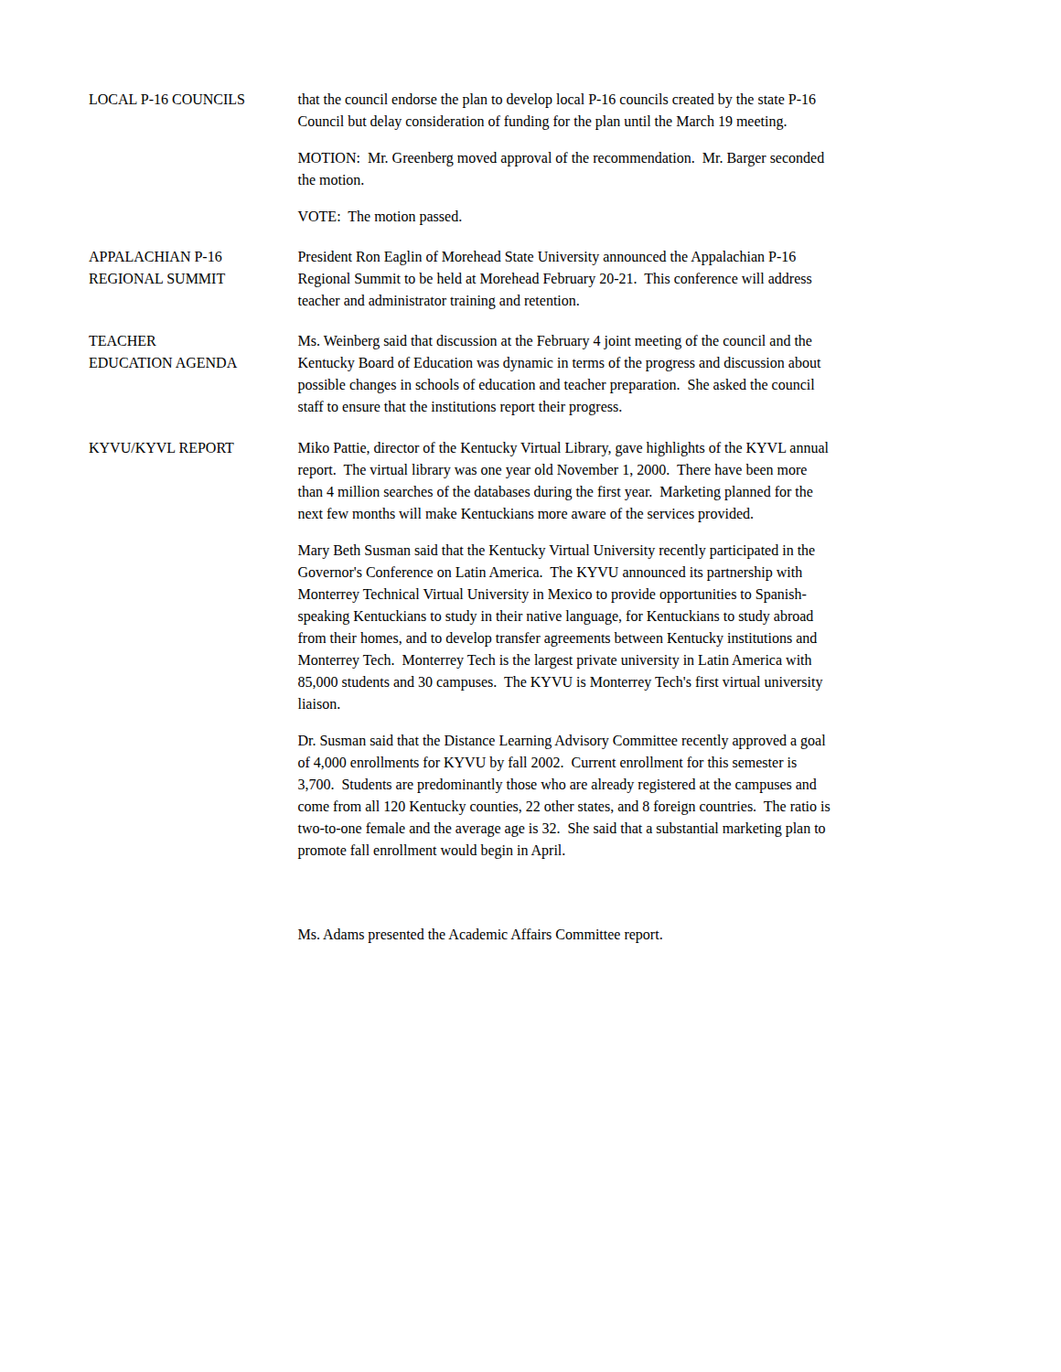| LOCAL P-16 COUNCILS | that the council endorse the plan to develop local P-16 councils created by the state P-16 Council but delay consideration of funding for the plan until the March 19 meeting. MOTION: Mr. Greenberg moved approval of the recommendation. Mr. Barger seconded the motion. VOTE: The motion passed. |
| APPALACHIAN P-16 REGIONAL SUMMIT | President Ron Eaglin of Morehead State University announced the Appalachian P-16 Regional Summit to be held at Morehead February 20-21. This conference will address teacher and administrator training and retention. |
| TEACHER EDUCATION AGENDA | Ms. Weinberg said that discussion at the February 4 joint meeting of the council and the Kentucky Board of Education was dynamic in terms of the progress and discussion about possible changes in schools of education and teacher preparation. She asked the council staff to ensure that the institutions report their progress. |
| KYVU/KYVL REPORT | Miko Pattie, director of the Kentucky Virtual Library, gave highlights of the KYVL annual report. The virtual library was one year old November 1, 2000. There have been more than 4 million searches of the databases during the first year. Marketing planned for the next few months will make Kentuckians more aware of the services provided. Mary Beth Susman said that the Kentucky Virtual University recently participated in the Governor's Conference on Latin America. The KYVU announced its partnership with Monterrey Technical Virtual University in Mexico to provide opportunities to Spanish-speaking Kentuckians to study in their native language, for Kentuckians to study abroad from their homes, and to develop transfer agreements between Kentucky institutions and Monterrey Tech. Monterrey Tech is the largest private university in Latin America with 85,000 students and 30 campuses. The KYVU is Monterrey Tech's first virtual university liaison. Dr. Susman said that the Distance Learning Advisory Committee recently approved a goal of 4,000 enrollments for KYVU by fall 2002. Current enrollment for this semester is 3,700. Students are predominantly those who are already registered at the campuses and come from all 120 Kentucky counties, 22 other states, and 8 foreign countries. The ratio is two-to-one female and the average age is 32. She said that a substantial marketing plan to promote fall enrollment would begin in April. |
| | Ms. Adams presented the Academic Affairs Committee report. |